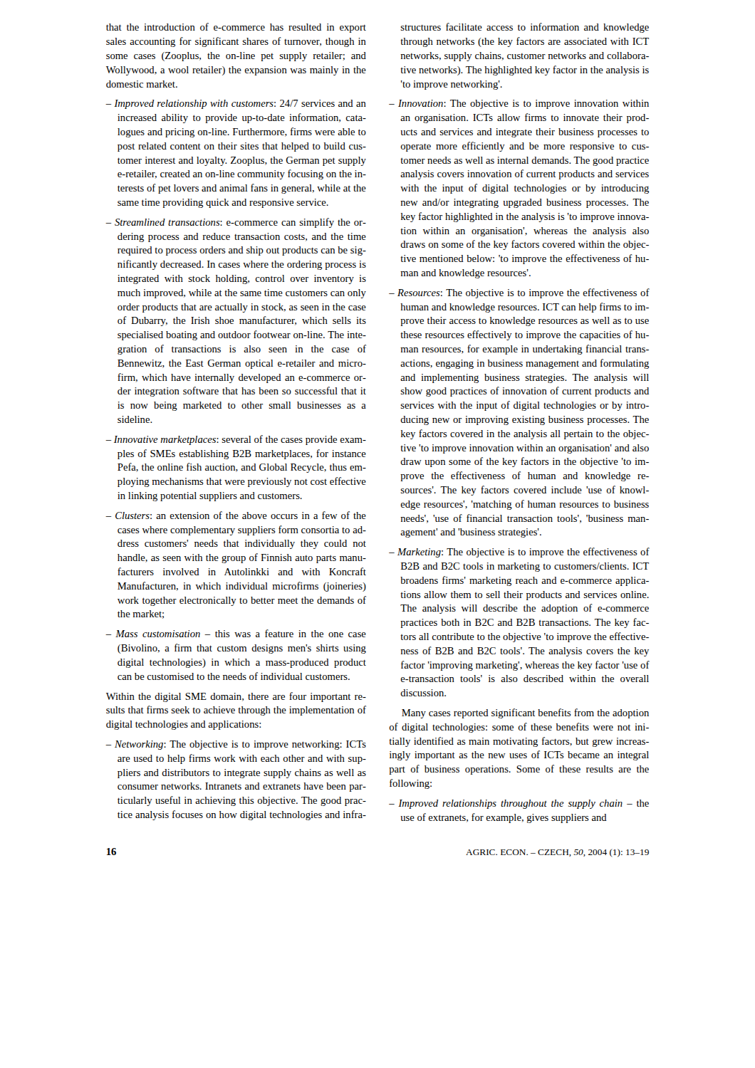that the introduction of e-commerce has resulted in export sales accounting for significant shares of turnover, though in some cases (Zooplus, the on-line pet supply retailer; and Wollywood, a wool retailer) the expansion was mainly in the domestic market.
Improved relationship with customers: 24/7 services and an increased ability to provide up-to-date information, catalogues and pricing on-line. Furthermore, firms were able to post related content on their sites that helped to build customer interest and loyalty. Zooplus, the German pet supply e-retailer, created an on-line community focusing on the interests of pet lovers and animal fans in general, while at the same time providing quick and responsive service.
Streamlined transactions: e-commerce can simplify the ordering process and reduce transaction costs, and the time required to process orders and ship out products can be significantly decreased. In cases where the ordering process is integrated with stock holding, control over inventory is much improved, while at the same time customers can only order products that are actually in stock, as seen in the case of Dubarry, the Irish shoe manufacturer, which sells its specialised boating and outdoor footwear on-line. The integration of transactions is also seen in the case of Bennewitz, the East German optical e-retailer and micro-firm, which have internally developed an e-commerce order integration software that has been so successful that it is now being marketed to other small businesses as a sideline.
Innovative marketplaces: several of the cases provide examples of SMEs establishing B2B marketplaces, for instance Pefa, the online fish auction, and Global Recycle, thus employing mechanisms that were previously not cost effective in linking potential suppliers and customers.
Clusters: an extension of the above occurs in a few of the cases where complementary suppliers form consortia to address customers' needs that individually they could not handle, as seen with the group of Finnish auto parts manufacturers involved in Autolinkki and with Koncraft Manufacturen, in which individual microfirms (joineries) work together electronically to better meet the demands of the market;
Mass customisation – this was a feature in the one case (Bivolino, a firm that custom designs men's shirts using digital technologies) in which a mass-produced product can be customised to the needs of individual customers.
Within the digital SME domain, there are four important results that firms seek to achieve through the implementation of digital technologies and applications:
Networking: The objective is to improve networking: ICTs are used to help firms work with each other and with suppliers and distributors to integrate supply chains as well as consumer networks. Intranets and extranets have been particularly useful in achieving this objective. The good practice analysis focuses on how digital technologies and infrastructures facilitate access to information and knowledge through networks (the key factors are associated with ICT networks, supply chains, customer networks and collaborative networks). The highlighted key factor in the analysis is 'to improve networking'.
Innovation: The objective is to improve innovation within an organisation. ICTs allow firms to innovate their products and services and integrate their business processes to operate more efficiently and be more responsive to customer needs as well as internal demands. The good practice analysis covers innovation of current products and services with the input of digital technologies or by introducing new and/or integrating upgraded business processes. The key factor highlighted in the analysis is 'to improve innovation within an organisation', whereas the analysis also draws on some of the key factors covered within the objective mentioned below: 'to improve the effectiveness of human and knowledge resources'.
Resources: The objective is to improve the effectiveness of human and knowledge resources. ICT can help firms to improve their access to knowledge resources as well as to use these resources effectively to improve the capacities of human resources, for example in undertaking financial transactions, engaging in business management and formulating and implementing business strategies. The analysis will show good practices of innovation of current products and services with the input of digital technologies or by introducing new or improving existing business processes. The key factors covered in the analysis all pertain to the objective 'to improve innovation within an organisation' and also draw upon some of the key factors in the objective 'to improve the effectiveness of human and knowledge resources'. The key factors covered include 'use of knowledge resources', 'matching of human resources to business needs', 'use of financial transaction tools', 'business management' and 'business strategies'.
Marketing: The objective is to improve the effectiveness of B2B and B2C tools in marketing to customers/clients. ICT broadens firms' marketing reach and e-commerce applications allow them to sell their products and services online. The analysis will describe the adoption of e-commerce practices both in B2C and B2B transactions. The key factors all contribute to the objective 'to improve the effectiveness of B2B and B2C tools'. The analysis covers the key factor 'improving marketing', whereas the key factor 'use of e-transaction tools' is also described within the overall discussion.
Many cases reported significant benefits from the adoption of digital technologies: some of these benefits were not initially identified as main motivating factors, but grew increasingly important as the new uses of ICTs became an integral part of business operations. Some of these results are the following:
Improved relationships throughout the supply chain – the use of extranets, for example, gives suppliers and
16 AGRIC. ECON. – CZECH, 50, 2004 (1): 13–19